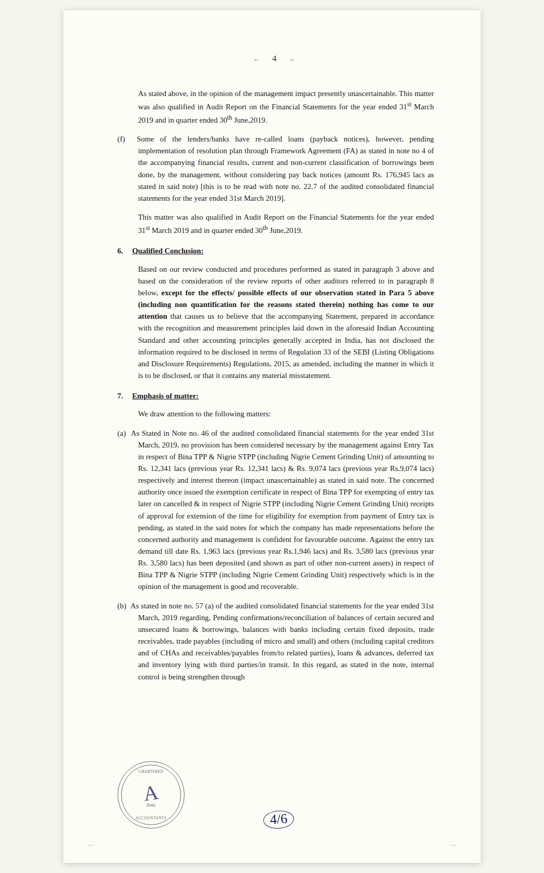← 4 ←
As stated above, in the opinion of the management impact presently unascertainable. This matter was also qualified in Audit Report on the Financial Statements for the year ended 31st March 2019 and in quarter ended 30th June,2019.
(f) Some of the lenders/banks have re-called loans (payback notices), however, pending implementation of resolution plan through Framework Agreement (FA) as stated in note no 4 of the accompanying financial results, current and non-current classification of borrowings been done, by the management, without considering pay back notices (amount Rs. 176,945 lacs as stated in said note) [this is to be read with note no. 22.7 of the audited consolidated financial statements for the year ended 31st March 2019].
This matter was also qualified in Audit Report on the Financial Statements for the year ended 31st March 2019 and in quarter ended 30th June,2019.
6. Qualified Conclusion:
Based on our review conducted and procedures performed as stated in paragraph 3 above and based on the consideration of the review reports of other auditors referred to in paragraph 8 below, except for the effects/ possible effects of our observation stated in Para 5 above (including non quantification for the reasons stated therein) nothing has come to our attention that causes us to believe that the accompanying Statement, prepared in accordance with the recognition and measurement principles laid down in the aforesaid Indian Accounting Standard and other accounting principles generally accepted in India, has not disclosed the information required to be disclosed in terms of Regulation 33 of the SEBI (Listing Obligations and Disclosure Requirements) Regulations, 2015, as amended, including the manner in which it is to be disclosed, or that it contains any material misstatement.
7. Emphasis of matter:
We draw attention to the following matters:
(a) As Stated in Note no. 46 of the audited consolidated financial statements for the year ended 31st March, 2019, no provision has been considered necessary by the management against Entry Tax in respect of Bina TPP & Nigrie STPP (including Nigrie Cement Grinding Unit) of amounting to Rs. 12,341 lacs (previous year Rs. 12,341 lacs) & Rs. 9,074 lacs (previous year Rs.9,074 lacs) respectively and interest thereon (impact unascertainable) as stated in said note. The concerned authority once issued the exemption certificate in respect of Bina TPP for exempting of entry tax later on cancelled & in respect of Nigrie STPP (including Nigrie Cement Grinding Unit) receipts of approval for extension of the time for eligibility for exemption from payment of Entry tax is pending, as stated in the said notes for which the company has made representations before the concerned authority and management is confident for favourable outcome. Against the entry tax demand till date Rs. 1,963 lacs (previous year Rs.1,946 lacs) and Rs. 3,580 lacs (previous year Rs. 3,580 lacs) has been deposited (and shown as part of other non-current assets) in respect of Bina TPP & Nigrie STPP (including Nigrie Cement Grinding Unit) respectively which is in the opinion of the management is good and recoverable.
(b) As stated in note no. 57 (a) of the audited consolidated financial statements for the year ended 31st March, 2019 regarding, Pending confirmations/reconciliation of balances of certain secured and unsecured loans & borrowings, balances with banks including certain fixed deposits, trade receivables, trade payables (including of micro and small) and others (including capital creditors and of CHAs and receivables/payables from/to related parties), loans & advances, deferred tax and inventory lying with third parties/in transit. In this regard, as stated in the note, internal control is being strengthen through
CHARTERED
A
Delhi
ACCOUNTANTS
4/6
——